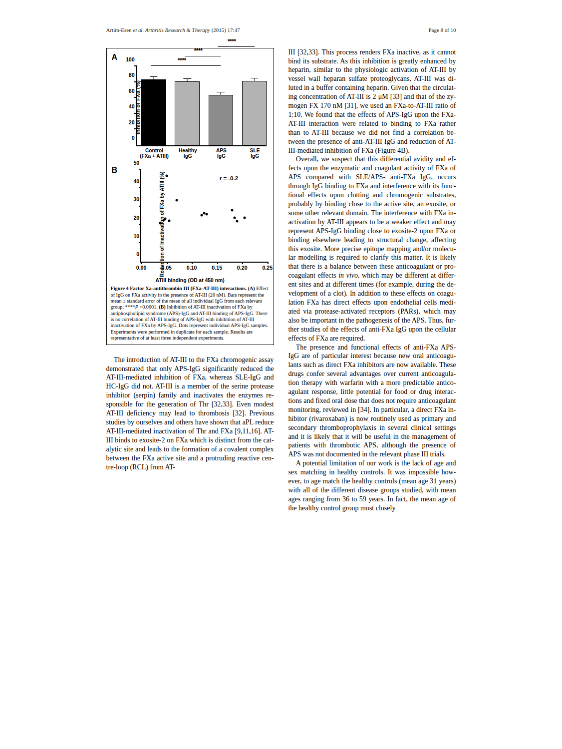Artim-Esen et al. Arthritis Research & Therapy (2015) 17:47
Page 8 of 10
A
Inhibition of FXa (%)
100
80
60
40
20
0
Control
(FXa + ATIII)
Healthy
IgG
APS
IgG
SLE
IgG
****
****
****
B
Reduction of Inactivation of FXa by ATIII (%)
50
40
30
20
10
0
0.00
0.05
0.10
0.15
0.20
0.25
r = -0.2
ATIII binding (OD at 450 nm)
Figure 4 Factor Xa-antithrombin III (FXa-AT-III) interactions. (A) Effect of IgG on FXa activity in the presence of AT-III (20 nM). Bars represent the mean ± standard error of the mean of all individual IgG from each relevant group; ****P <0.0001. (B) Inhibition of AT-III inactivation of FXa by antiphospholipid syndrome (APS)-IgG and AT-III binding of APS-IgG. There is no correlation of AT-III binding of APS-IgG with inhibition of AT-III inactivation of FXa by APS-IgG. Dots represent individual APS-IgG samples. Experiments were performed in duplicate for each sample. Results are representative of at least three independent experiments.
The introduction of AT-III to the FXa chromogenic assay demonstrated that only APS-IgG significantly reduced the AT-III-mediated inhibition of FXa, whereas SLE-IgG and HC-IgG did not. AT-III is a member of the serine protease inhibitor (serpin) family and inactivates the enzymes responsible for the generation of Thr [32,33]. Even modest AT-III deficiency may lead to thrombosis [32]. Previous studies by ourselves and others have shown that aPL reduce AT-III-mediated inactivation of Thr and FXa [9,11,16]. AT-III binds to exosite-2 on FXa which is distinct from the catalytic site and leads to the formation of a covalent complex between the FXa active site and a protruding reactive centre-loop (RCL) from AT-
III [32,33]. This process renders FXa inactive, as it cannot bind its substrate. As this inhibition is greatly enhanced by heparin, similar to the physiologic activation of AT-III by vessel wall heparan sulfate proteoglycans, AT-III was diluted in a buffer containing heparin. Given that the circulating concentration of AT-III is 2 μM [33] and that of the zymogen FX 170 nM [31], we used an FXa-to-AT-III ratio of 1:10. We found that the effects of APS-IgG upon the FXa-AT-III interaction were related to binding to FXa rather than to AT-III because we did not find a correlation between the presence of anti-AT-III IgG and reduction of AT-III-mediated inhibition of FXa (Figure 4B).
Overall, we suspect that this differential avidity and effects upon the enzymatic and coagulant activity of FXa of APS compared with SLE/APS- anti-FXa IgG, occurs through IgG binding to FXa and interference with its functional effects upon clotting and chromogenic substrates, probably by binding close to the active site, an exosite, or some other relevant domain. The interference with FXa inactivation by AT-III appears to be a weaker effect and may represent APS-IgG binding close to exosite-2 upon FXa or binding elsewhere leading to structural change, affecting this exosite. More precise epitope mapping and/or molecular modelling is required to clarify this matter. It is likely that there is a balance between these anticoagulant or procoagulant effects in vivo, which may be different at different sites and at different times (for example, during the development of a clot). In addition to these effects on coagulation FXa has direct effects upon endothelial cells mediated via protease-activated receptors (PARs), which may also be important in the pathogenesis of the APS. Thus, further studies of the effects of anti-FXa IgG upon the cellular effects of FXa are required.
The presence and functional effects of anti-FXa APS-IgG are of particular interest because new oral anticoagulants such as direct FXa inhibitors are now available. These drugs confer several advantages over current anticoagulation therapy with warfarin with a more predictable anticoagulant response, little potential for food or drug interactions and fixed oral dose that does not require anticoagulant monitoring, reviewed in [34]. In particular, a direct FXa inhibitor (rivaroxaban) is now routinely used as primary and secondary thromboprophylaxis in several clinical settings and it is likely that it will be useful in the management of patients with thrombotic APS, although the presence of APS was not documented in the relevant phase III trials.
A potential limitation of our work is the lack of age and sex matching in healthy controls. It was impossible however, to age match the healthy controls (mean age 31 years) with all of the different disease groups studied, with mean ages ranging from 36 to 59 years. In fact, the mean age of the healthy control group most closely